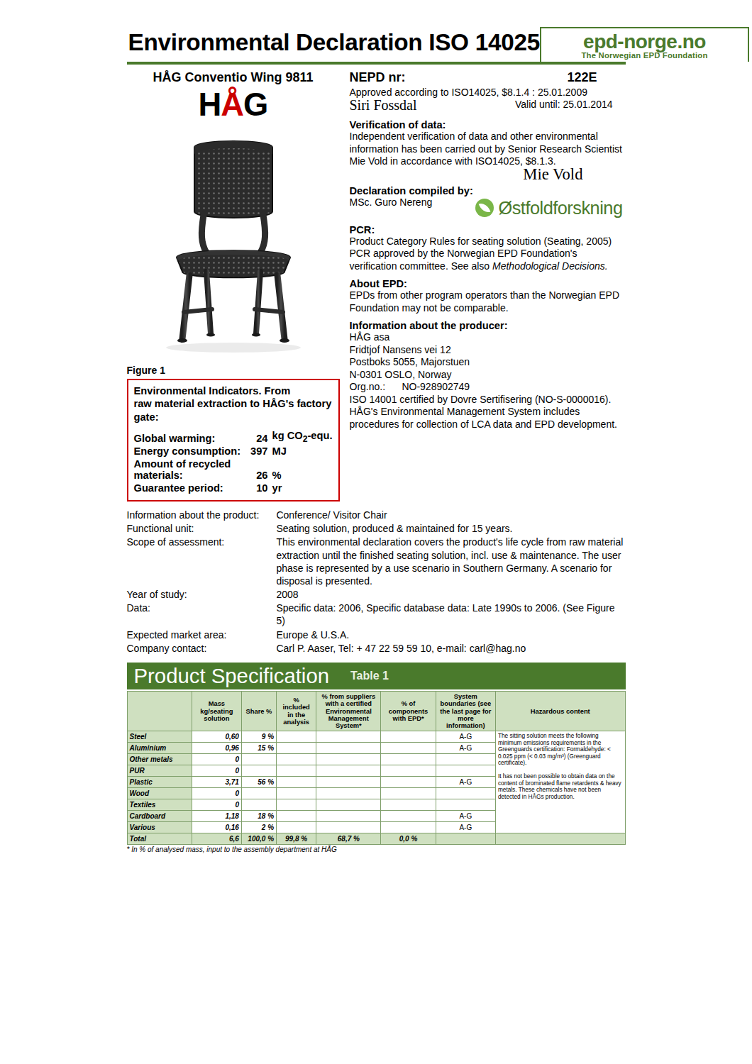Environmental Declaration ISO 14025
epd-norge. no
The Norwegian EPD Foundation
HÅG Conventio Wing 9811
HÅG
Figure 1
Environmental Indicators. From
raw material extraction to HÅG's factory gate:
| Global warming: | 24 | kg CO 2 -equ. |
| Energy consumption: | 397 | MJ |
| Amount of recycled materials: | 26 | % |
| Guarantee period: | 10 | yr |
NEPD nr: 122E
Approved according to ISO14025, $8.1.4 : 25.01.2009
Valid until: 25.01.2014
Siri Fossdal
Verification of data:
Independent verification of data and other environmental information has been carried out by Senior Research Scientist Mie Vold in accordance with ISO14025, $8.1.3.
Mie Vold
Declaration compiled by:
MSc. Guro Nereng
Østfoldforskning
PCR:
Product Category Rules for seating solution (Seating, 2005) PCR approved by the Norwegian EPD Foundation's verification committee. See also Methodological Decisions.
About EPD:
EPDs from other program operators than the Norwegian EPD Foundation may not be comparable.
Information about the producer:
HÅG asa
Fridtjof Nansens vei 12
Postboks 5055, Majorstuen
N-0301 OSLO, Norway
Org.no.: NO-928902749
ISO 14001 certified by Dovre Sertifisering (NO-S-0000016).
HÅG's Environmental Management System includes procedures for collection of LCA data and EPD development.
| Information about the product: | Conference/ Visitor Chair |
| Functional unit: | Seating solution, produced & maintained for 15 years. |
| Scope of assessment: | This environmental declaration covers the product's life cycle from raw material extraction until the finished seating solution, incl. use & maintenance. The user phase is represented by a use scenario in Southern Germany. A scenario for disposal is presented. |
| Year of study: | 2008 |
| Data: | Specific data: 2006, Specific database data: Late 1990s to 2006. (See Figure 5) |
| Expected market area: | Europe & U.S.A. |
| Company contact: | Carl P. Aaser, Tel: + 47 22 59 59 10, e-mail: carl@hag.no |
Product Specification Table 1
| | Mass kg/seating solution | Share % | % included in the analysis | % from suppliers with a certified Environmental Management System* | % of components with EPD* | System boundaries (see the last page for more information) | Hazardous content |
| --- | --- | --- | --- | --- | --- | --- | --- |
| Steel | 0,60 | 9 % | | | | A-G | The sitting solution meets the following minimum emissions requirements in the Greenguards certification: Formaldehyde: < 0.025 ppm (< 0.03 mg/m³) (Greenguard certificate). It has not been possible to obtain data on the content of brominated flame retardents & heavy metals. These chemicals have not been detected in HÅGs production. |
| Aluminium | 0,96 | 15 % | | | | A-G |
| Other metals | 0 | | | | | |
| PUR | 0 | | | | | |
| Plastic | 3,71 | 56 % | | | | A-G |
| Wood | 0 | | | | | |
| Textiles | 0 | | | | | |
| Cardboard | 1,18 | 18 % | | | | A-G |
| Various | 0,16 | 2 % | | | | A-G |
| Total | 6,6 | 100,0 % | 99,8 % | 68,7 % | 0,0 % | | |
* In % of analysed mass, input to the assembly department at HÅG